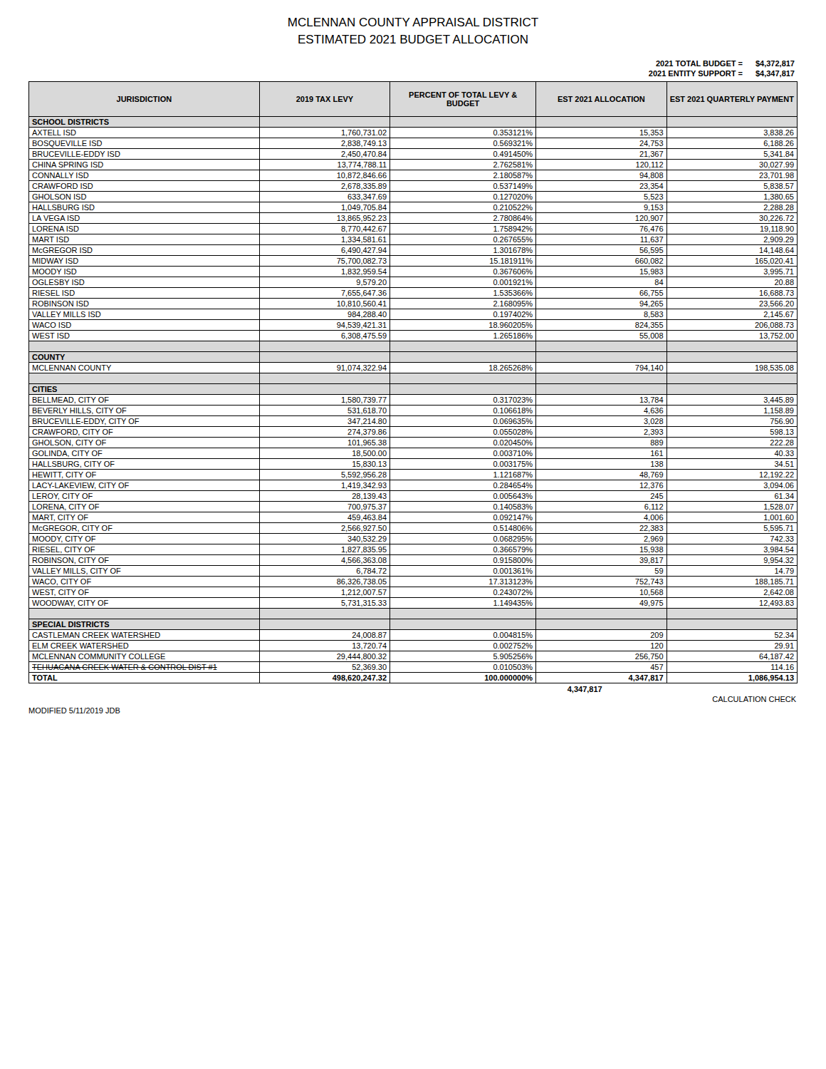MCLENNAN COUNTY APPRAISAL DISTRICT
ESTIMATED 2021 BUDGET ALLOCATION
| 2021 TOTAL BUDGET = | $4,372,817 |
| 2021 ENTITY SUPPORT = | $4,347,817 |
| JURISDICTION | 2019 TAX LEVY | PERCENT OF TOTAL LEVY & BUDGET | EST 2021 ALLOCATION | EST 2021 QUARTERLY PAYMENT |
| --- | --- | --- | --- | --- |
| SCHOOL DISTRICTS | | | | |
| AXTELL ISD | 1,760,731.02 | 0.353121% | 15,353 | 3,838.26 |
| BOSQUEVILLE ISD | 2,838,749.13 | 0.569321% | 24,753 | 6,188.26 |
| BRUCEVILLE-EDDY ISD | 2,450,470.84 | 0.491450% | 21,367 | 5,341.84 |
| CHINA SPRING ISD | 13,774,788.11 | 2.762581% | 120,112 | 30,027.99 |
| CONNALLY ISD | 10,872,846.66 | 2.180587% | 94,808 | 23,701.98 |
| CRAWFORD ISD | 2,678,335.89 | 0.537149% | 23,354 | 5,838.57 |
| GHOLSON ISD | 633,347.69 | 0.127020% | 5,523 | 1,380.65 |
| HALLSBURG ISD | 1,049,705.84 | 0.210522% | 9,153 | 2,288.28 |
| LA VEGA ISD | 13,865,952.23 | 2.780864% | 120,907 | 30,226.72 |
| LORENA ISD | 8,770,442.67 | 1.758942% | 76,476 | 19,118.90 |
| MART ISD | 1,334,581.61 | 0.267655% | 11,637 | 2,909.29 |
| McGREGOR ISD | 6,490,427.94 | 1.301678% | 56,595 | 14,148.64 |
| MIDWAY ISD | 75,700,082.73 | 15.181911% | 660,082 | 165,020.41 |
| MOODY ISD | 1,832,959.54 | 0.367606% | 15,983 | 3,995.71 |
| OGLESBY ISD | 9,579.20 | 0.001921% | 84 | 20.88 |
| RIESEL ISD | 7,655,647.36 | 1.535366% | 66,755 | 16,688.73 |
| ROBINSON ISD | 10,810,560.41 | 2.168095% | 94,265 | 23,566.20 |
| VALLEY MILLS ISD | 984,288.40 | 0.197402% | 8,583 | 2,145.67 |
| WACO ISD | 94,539,421.31 | 18.960205% | 824,355 | 206,088.73 |
| WEST ISD | 6,308,475.59 | 1.265186% | 55,008 | 13,752.00 |
| COUNTY | | | | |
| MCLENNAN COUNTY | 91,074,322.94 | 18.265268% | 794,140 | 198,535.08 |
| CITIES | | | | |
| BELLMEAD, CITY OF | 1,580,739.77 | 0.317023% | 13,784 | 3,445.89 |
| BEVERLY HILLS, CITY OF | 531,618.70 | 0.106618% | 4,636 | 1,158.89 |
| BRUCEVILLE-EDDY, CITY OF | 347,214.80 | 0.069635% | 3,028 | 756.90 |
| CRAWFORD, CITY OF | 274,379.86 | 0.055028% | 2,393 | 598.13 |
| GHOLSON, CITY OF | 101,965.38 | 0.020450% | 889 | 222.28 |
| GOLINDA, CITY OF | 18,500.00 | 0.003710% | 161 | 40.33 |
| HALLSBURG, CITY OF | 15,830.13 | 0.003175% | 138 | 34.51 |
| HEWITT, CITY OF | 5,592,956.28 | 1.121687% | 48,769 | 12,192.22 |
| LACY-LAKEVIEW, CITY OF | 1,419,342.93 | 0.284654% | 12,376 | 3,094.06 |
| LEROY, CITY OF | 28,139.43 | 0.005643% | 245 | 61.34 |
| LORENA, CITY OF | 700,975.37 | 0.140583% | 6,112 | 1,528.07 |
| MART, CITY OF | 459,463.84 | 0.092147% | 4,006 | 1,001.60 |
| McGREGOR, CITY OF | 2,566,927.50 | 0.514806% | 22,383 | 5,595.71 |
| MOODY, CITY OF | 340,532.29 | 0.068295% | 2,969 | 742.33 |
| RIESEL, CITY OF | 1,827,835.95 | 0.366579% | 15,938 | 3,984.54 |
| ROBINSON, CITY OF | 4,566,363.08 | 0.915800% | 39,817 | 9,954.32 |
| VALLEY MILLS, CITY OF | 6,784.72 | 0.001361% | 59 | 14.79 |
| WACO, CITY OF | 86,326,738.05 | 17.313123% | 752,743 | 188,185.71 |
| WEST, CITY OF | 1,212,007.57 | 0.243072% | 10,568 | 2,642.08 |
| WOODWAY, CITY OF | 5,731,315.33 | 1.149435% | 49,975 | 12,493.83 |
| SPECIAL DISTRICTS | | | | |
| CASTLEMAN CREEK WATERSHED | 24,008.87 | 0.004815% | 209 | 52.34 |
| ELM CREEK WATERSHED | 13,720.74 | 0.002752% | 120 | 29.91 |
| MCLENNAN COMMUNITY COLLEGE | 29,444,800.32 | 5.905256% | 256,750 | 64,187.42 |
| TEHUACANA CREEK WATER & CONTROL DIST #1 | 52,369.30 | 0.010503% | 457 | 114.16 |
| TOTAL | 498,620,247.32 | 100.000000% | 4,347,817 | 1,086,954.13 |
| | 4,347,817 | |
| | | CALCULATION CHECK |
MODIFIED 5/11/2019 JDB